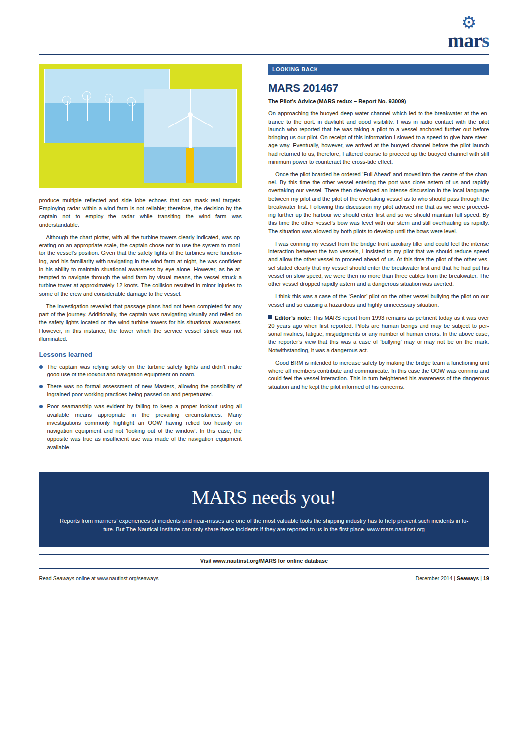⚙
mars
produce multiple reflected and side lobe echoes that can mask real targets. Employing radar within a wind farm is not reliable; therefore, the decision by the captain not to employ the radar while transiting the wind farm was understandable.
Although the chart plotter, with all the turbine towers clearly indicated, was operating on an appropriate scale, the captain chose not to use the system to monitor the vessel’s position. Given that the safety lights of the turbines were functioning, and his familiarity with navigating in the wind farm at night, he was confident in his ability to maintain situational awareness by eye alone. However, as he attempted to navigate through the wind farm by visual means, the vessel struck a turbine tower at approximately 12 knots. The collision resulted in minor injuries to some of the crew and considerable damage to the vessel.
The investigation revealed that passage plans had not been completed for any part of the journey. Additionally, the captain was navigating visually and relied on the safety lights located on the wind turbine towers for his situational awareness. However, in this instance, the tower which the service vessel struck was not illuminated.
Lessons learned
The captain was relying solely on the turbine safety lights and didn’t make good use of the lookout and navigation equipment on board.
There was no formal assessment of new Masters, allowing the possibility of ingrained poor working practices being passed on and perpetuated.
Poor seamanship was evident by failing to keep a proper lookout using all available means appropriate in the prevailing circumstances. Many investigations commonly highlight an OOW having relied too heavily on navigation equipment and not ‘looking out of the window’. In this case, the opposite was true as insufficient use was made of the navigation equipment available.
LOOKING BACK
MARS 201467
The Pilot’s Advice (MARS redux – Report No. 93009)
On approaching the buoyed deep water channel which led to the breakwater at the entrance to the port, in daylight and good visibility, I was in radio contact with the pilot launch who reported that he was taking a pilot to a vessel anchored further out before bringing us our pilot. On receipt of this information I slowed to a speed to give bare steerage way. Eventually, however, we arrived at the buoyed channel before the pilot launch had returned to us, therefore, I altered course to proceed up the buoyed channel with still minimum power to counteract the cross-tide effect.
Once the pilot boarded he ordered ‘Full Ahead’ and moved into the centre of the channel. By this time the other vessel entering the port was close astern of us and rapidly overtaking our vessel. There then developed an intense discussion in the local language between my pilot and the pilot of the overtaking vessel as to who should pass through the breakwater first. Following this discussion my pilot advised me that as we were proceeding further up the harbour we should enter first and so we should maintain full speed. By this time the other vessel’s bow was level with our stern and still overhauling us rapidly. The situation was allowed by both pilots to develop until the bows were level.
I was conning my vessel from the bridge front auxiliary tiller and could feel the intense interaction between the two vessels, I insisted to my pilot that we should reduce speed and allow the other vessel to proceed ahead of us. At this time the pilot of the other vessel stated clearly that my vessel should enter the breakwater first and that he had put his vessel on slow speed, we were then no more than three cables from the breakwater. The other vessel dropped rapidly astern and a dangerous situation was averted.
I think this was a case of the ‘Senior’ pilot on the other vessel bullying the pilot on our vessel and so causing a hazardous and highly unnecessary situation.
Editor’s note: This MARS report from 1993 remains as pertinent today as it was over 20 years ago when first reported. Pilots are human beings and may be subject to personal rivalries, fatigue, misjudgments or any number of human errors. In the above case, the reporter’s view that this was a case of ‘bullying’ may or may not be on the mark. Notwithstanding, it was a dangerous act.
Good BRM is intended to increase safety by making the bridge team a functioning unit where all members contribute and communicate. In this case the OOW was conning and could feel the vessel interaction. This in turn heightened his awareness of the dangerous situation and he kept the pilot informed of his concerns.
MARS needs you!
Reports from mariners’ experiences of incidents and near-misses are one of the most valuable tools the shipping industry has to help prevent such incidents in future. But The Nautical Institute can only share these incidents if they are reported to us in the first place. www.mars.nautinst.org
Visit www.nautinst.org/MARS for online database
Read Seaways online at www.nautinst.org/seaways
December 2014 | Seaways | 19